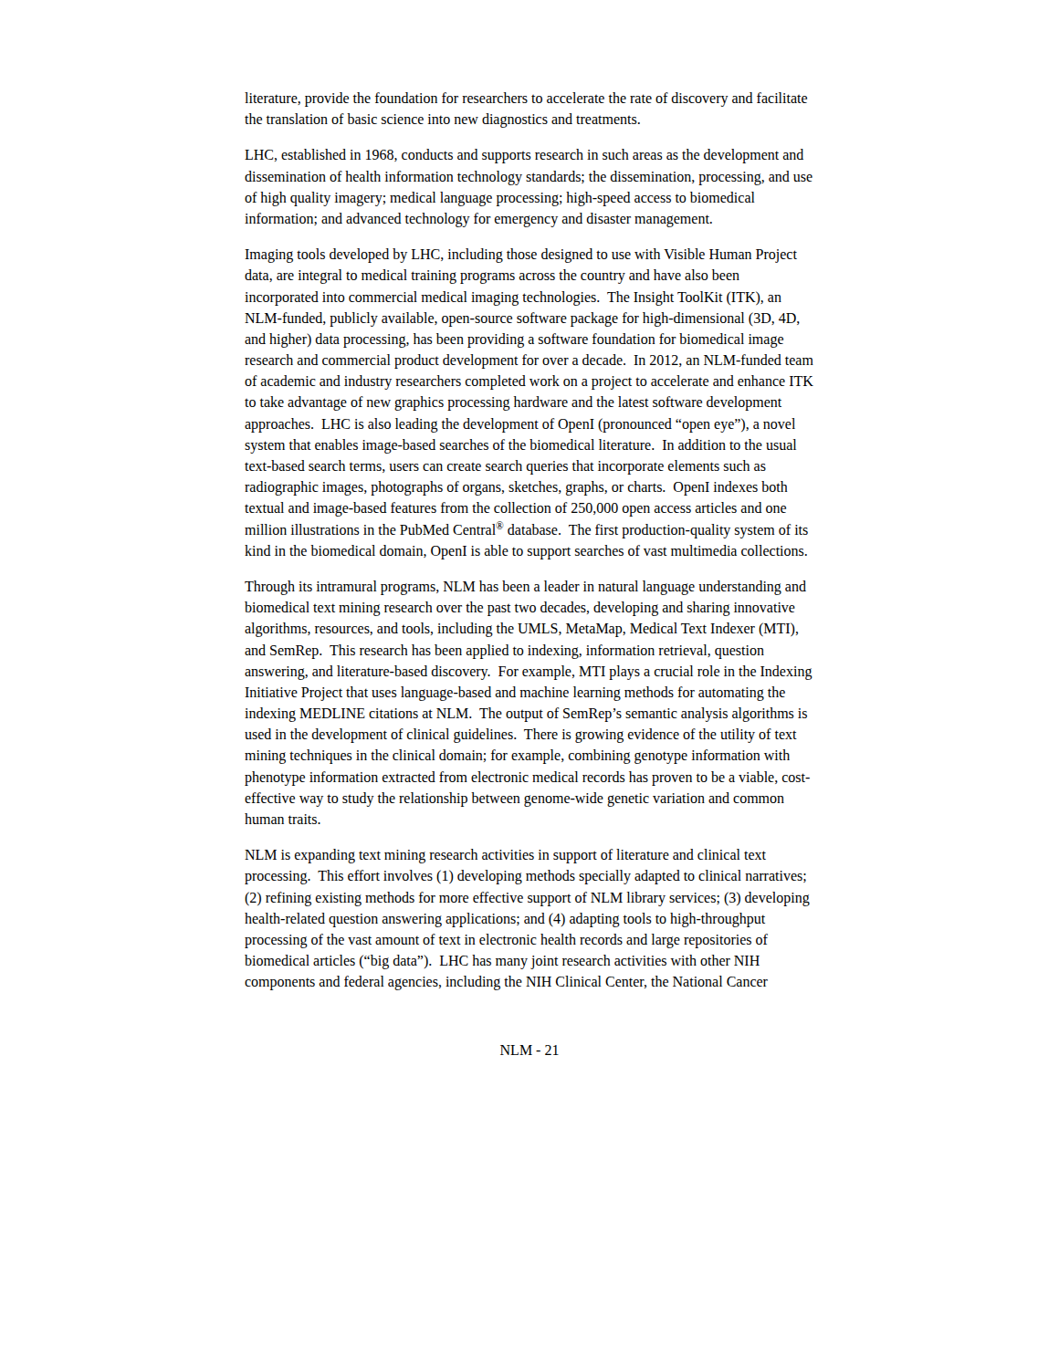literature, provide the foundation for researchers to accelerate the rate of discovery and facilitate the translation of basic science into new diagnostics and treatments.
LHC, established in 1968, conducts and supports research in such areas as the development and dissemination of health information technology standards; the dissemination, processing, and use of high quality imagery; medical language processing; high-speed access to biomedical information; and advanced technology for emergency and disaster management.
Imaging tools developed by LHC, including those designed to use with Visible Human Project data, are integral to medical training programs across the country and have also been incorporated into commercial medical imaging technologies. The Insight ToolKit (ITK), an NLM-funded, publicly available, open-source software package for high-dimensional (3D, 4D, and higher) data processing, has been providing a software foundation for biomedical image research and commercial product development for over a decade. In 2012, an NLM-funded team of academic and industry researchers completed work on a project to accelerate and enhance ITK to take advantage of new graphics processing hardware and the latest software development approaches. LHC is also leading the development of OpenI (pronounced “open eye”), a novel system that enables image-based searches of the biomedical literature. In addition to the usual text-based search terms, users can create search queries that incorporate elements such as radiographic images, photographs of organs, sketches, graphs, or charts. OpenI indexes both textual and image-based features from the collection of 250,000 open access articles and one million illustrations in the PubMed Central® database. The first production-quality system of its kind in the biomedical domain, OpenI is able to support searches of vast multimedia collections.
Through its intramural programs, NLM has been a leader in natural language understanding and biomedical text mining research over the past two decades, developing and sharing innovative algorithms, resources, and tools, including the UMLS, MetaMap, Medical Text Indexer (MTI), and SemRep. This research has been applied to indexing, information retrieval, question answering, and literature-based discovery. For example, MTI plays a crucial role in the Indexing Initiative Project that uses language-based and machine learning methods for automating the indexing MEDLINE citations at NLM. The output of SemRep’s semantic analysis algorithms is used in the development of clinical guidelines. There is growing evidence of the utility of text mining techniques in the clinical domain; for example, combining genotype information with phenotype information extracted from electronic medical records has proven to be a viable, cost-effective way to study the relationship between genome-wide genetic variation and common human traits.
NLM is expanding text mining research activities in support of literature and clinical text processing. This effort involves (1) developing methods specially adapted to clinical narratives; (2) refining existing methods for more effective support of NLM library services; (3) developing health-related question answering applications; and (4) adapting tools to high-throughput processing of the vast amount of text in electronic health records and large repositories of biomedical articles (“big data”). LHC has many joint research activities with other NIH components and federal agencies, including the NIH Clinical Center, the National Cancer
NLM - 21